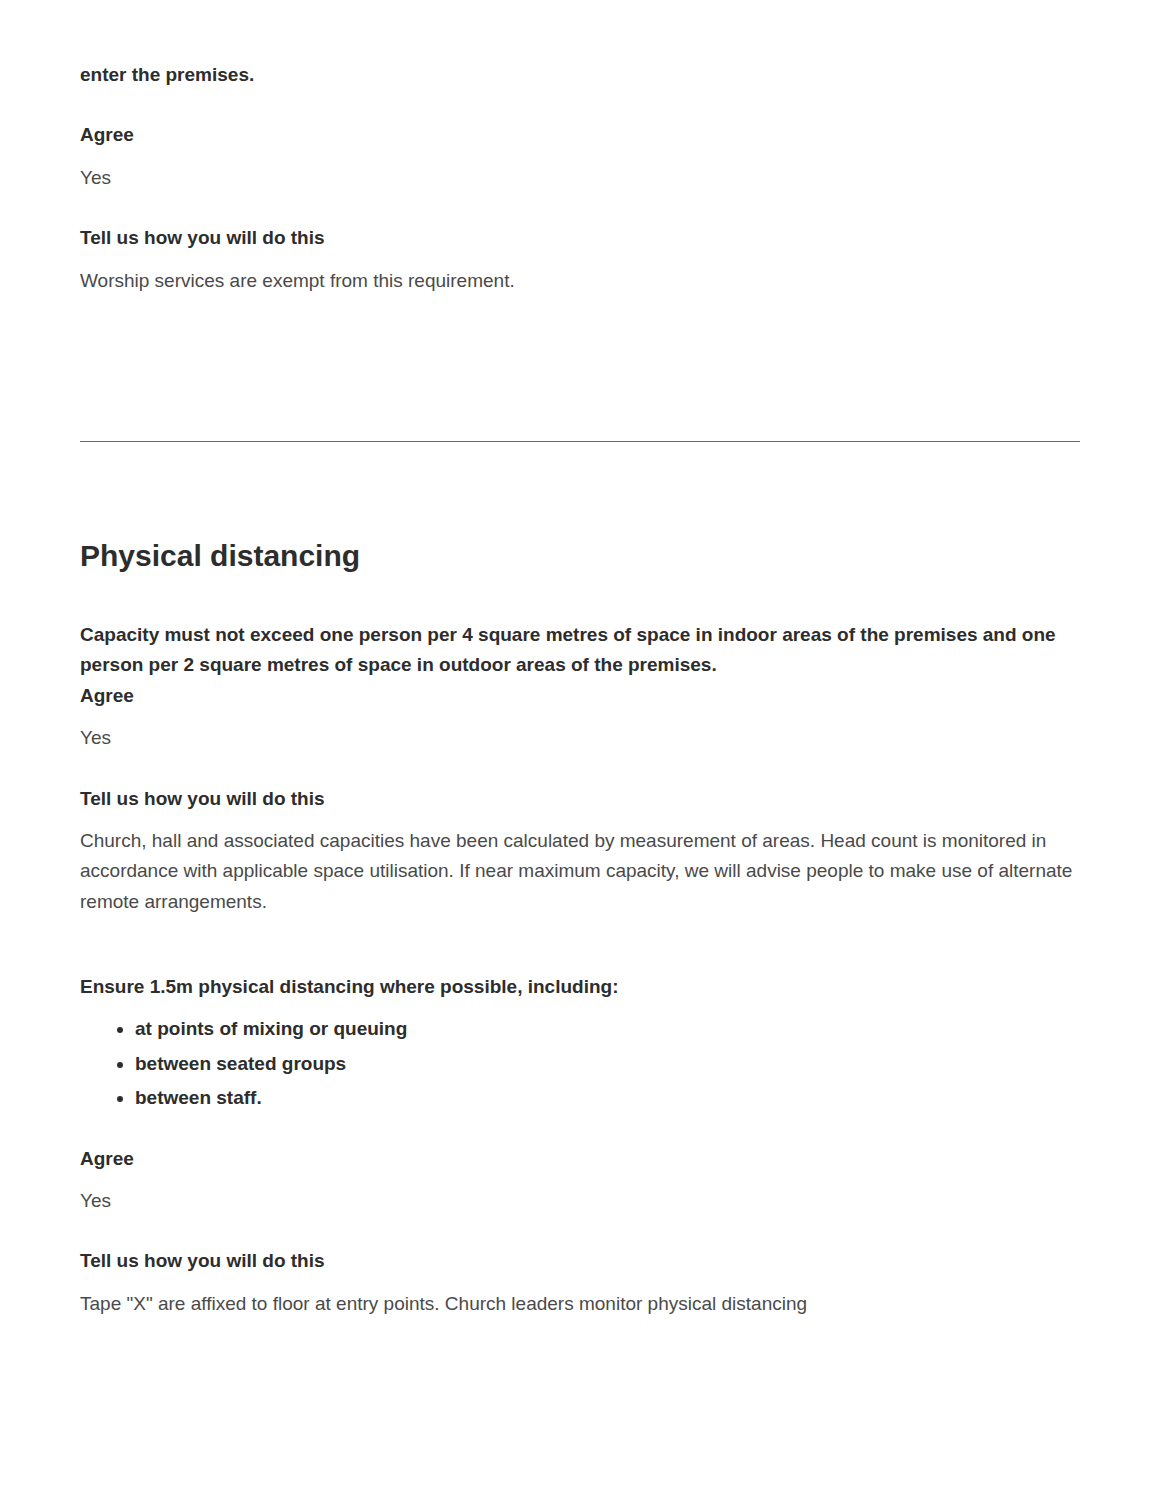enter the premises.
Agree
Yes
Tell us how you will do this
Worship services are exempt from this requirement.
Physical distancing
Capacity must not exceed one person per 4 square metres of space in indoor areas of the premises and one person per 2 square metres of space in outdoor areas of the premises.
Agree
Yes
Tell us how you will do this
Church, hall and associated capacities have been calculated by measurement of areas. Head count is monitored in accordance with applicable space utilisation. If near maximum capacity, we will advise people to make use of alternate remote arrangements.
Ensure 1.5m physical distancing where possible, including:
at points of mixing or queuing
between seated groups
between staff.
Agree
Yes
Tell us how you will do this
Tape "X" are affixed to floor at entry points. Church leaders monitor physical distancing